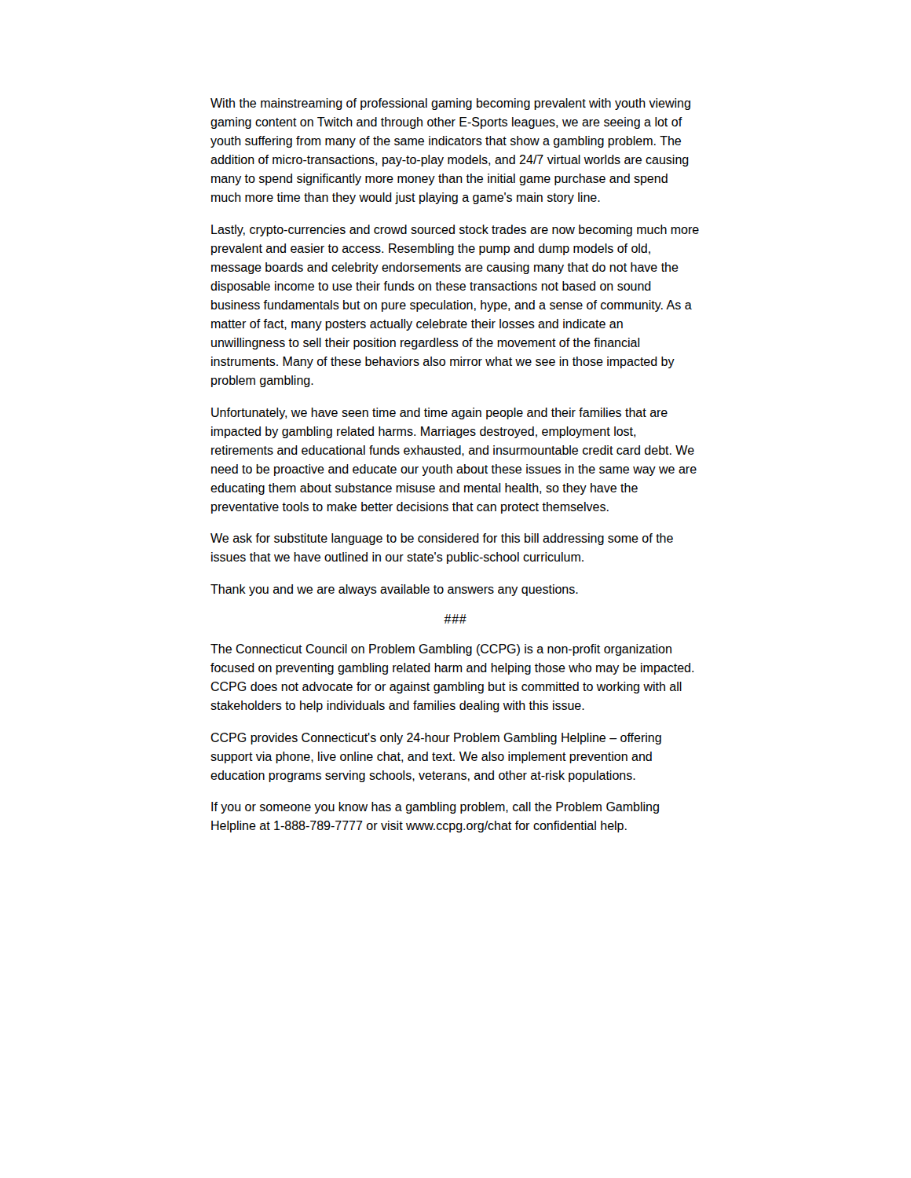With the mainstreaming of professional gaming becoming prevalent with youth viewing gaming content on Twitch and through other E-Sports leagues, we are seeing a lot of youth suffering from many of the same indicators that show a gambling problem. The addition of micro-transactions, pay-to-play models, and 24/7 virtual worlds are causing many to spend significantly more money than the initial game purchase and spend much more time than they would just playing a game's main story line.
Lastly, crypto-currencies and crowd sourced stock trades are now becoming much more prevalent and easier to access. Resembling the pump and dump models of old, message boards and celebrity endorsements are causing many that do not have the disposable income to use their funds on these transactions not based on sound business fundamentals but on pure speculation, hype, and a sense of community. As a matter of fact, many posters actually celebrate their losses and indicate an unwillingness to sell their position regardless of the movement of the financial instruments. Many of these behaviors also mirror what we see in those impacted by problem gambling.
Unfortunately, we have seen time and time again people and their families that are impacted by gambling related harms. Marriages destroyed, employment lost, retirements and educational funds exhausted, and insurmountable credit card debt. We need to be proactive and educate our youth about these issues in the same way we are educating them about substance misuse and mental health, so they have the preventative tools to make better decisions that can protect themselves.
We ask for substitute language to be considered for this bill addressing some of the issues that we have outlined in our state's public-school curriculum.
Thank you and we are always available to answers any questions.
###
The Connecticut Council on Problem Gambling (CCPG) is a non-profit organization focused on preventing gambling related harm and helping those who may be impacted. CCPG does not advocate for or against gambling but is committed to working with all stakeholders to help individuals and families dealing with this issue.
CCPG provides Connecticut's only 24-hour Problem Gambling Helpline – offering support via phone, live online chat, and text. We also implement prevention and education programs serving schools, veterans, and other at-risk populations.
If you or someone you know has a gambling problem, call the Problem Gambling Helpline at 1-888-789-7777 or visit www.ccpg.org/chat for confidential help.